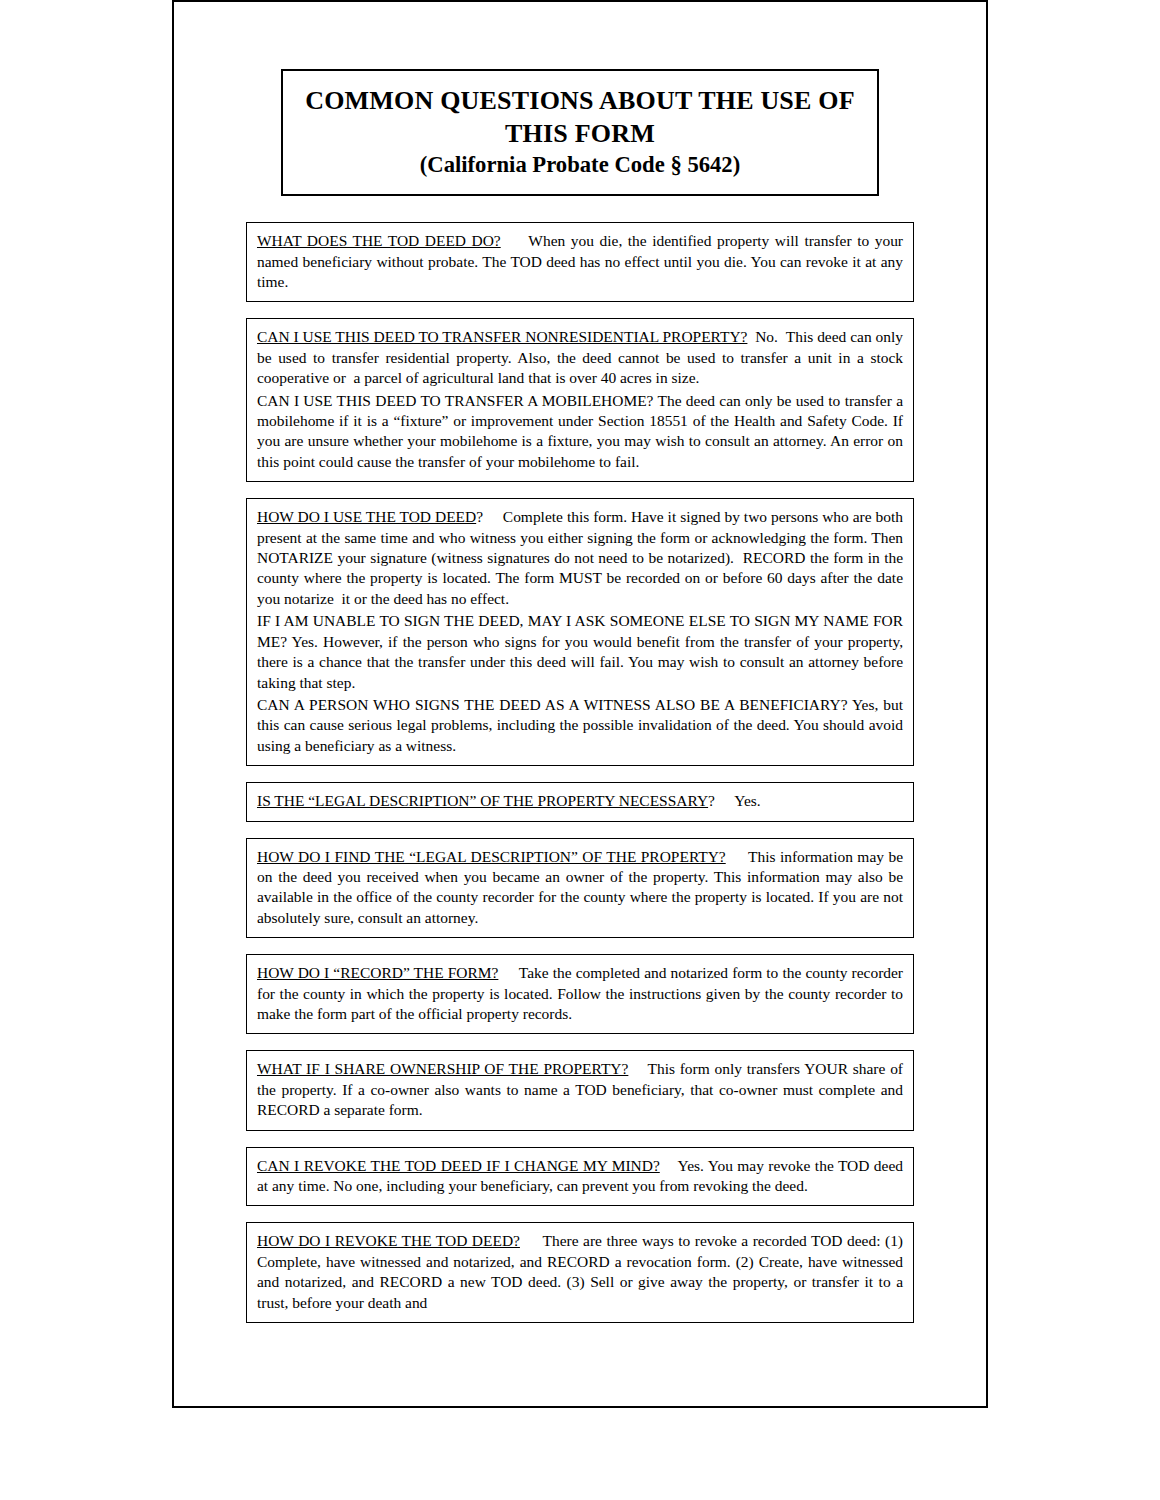COMMON QUESTIONS ABOUT THE USE OF THIS FORM
(California Probate Code § 5642)
WHAT DOES THE TOD DEED DO? When you die, the identified property will transfer to your named beneficiary without probate. The TOD deed has no effect until you die. You can revoke it at any time.
CAN I USE THIS DEED TO TRANSFER NONRESIDENTIAL PROPERTY? No. This deed can only be used to transfer residential property. Also, the deed cannot be used to transfer a unit in a stock cooperative or a parcel of agricultural land that is over 40 acres in size.
CAN I USE THIS DEED TO TRANSFER A MOBILEHOME? The deed can only be used to transfer a mobilehome if it is a “fixture” or improvement under Section 18551 of the Health and Safety Code. If you are unsure whether your mobilehome is a fixture, you may wish to consult an attorney. An error on this point could cause the transfer of your mobilehome to fail.
HOW DO I USE THE TOD DEED? Complete this form. Have it signed by two persons who are both present at the same time and who witness you either signing the form or acknowledging the form. Then NOTARIZE your signature (witness signatures do not need to be notarized). RECORD the form in the county where the property is located. The form MUST be recorded on or before 60 days after the date you notarize it or the deed has no effect.
IF I AM UNABLE TO SIGN THE DEED, MAY I ASK SOMEONE ELSE TO SIGN MY NAME FOR ME? Yes. However, if the person who signs for you would benefit from the transfer of your property, there is a chance that the transfer under this deed will fail. You may wish to consult an attorney before taking that step.
CAN A PERSON WHO SIGNS THE DEED AS A WITNESS ALSO BE A BENEFICIARY? Yes, but this can cause serious legal problems, including the possible invalidation of the deed. You should avoid using a beneficiary as a witness.
IS THE “LEGAL DESCRIPTION” OF THE PROPERTY NECESSARY? Yes.
HOW DO I FIND THE “LEGAL DESCRIPTION” OF THE PROPERTY? This information may be on the deed you received when you became an owner of the property. This information may also be available in the office of the county recorder for the county where the property is located. If you are not absolutely sure, consult an attorney.
HOW DO I “RECORD” THE FORM? Take the completed and notarized form to the county recorder for the county in which the property is located. Follow the instructions given by the county recorder to make the form part of the official property records.
WHAT IF I SHARE OWNERSHIP OF THE PROPERTY? This form only transfers YOUR share of the property. If a co-owner also wants to name a TOD beneficiary, that co-owner must complete and RECORD a separate form.
CAN I REVOKE THE TOD DEED IF I CHANGE MY MIND? Yes. You may revoke the TOD deed at any time. No one, including your beneficiary, can prevent you from revoking the deed.
HOW DO I REVOKE THE TOD DEED? There are three ways to revoke a recorded TOD deed: (1) Complete, have witnessed and notarized, and RECORD a revocation form. (2) Create, have witnessed and notarized, and RECORD a new TOD deed. (3) Sell or give away the property, or transfer it to a trust, before your death and